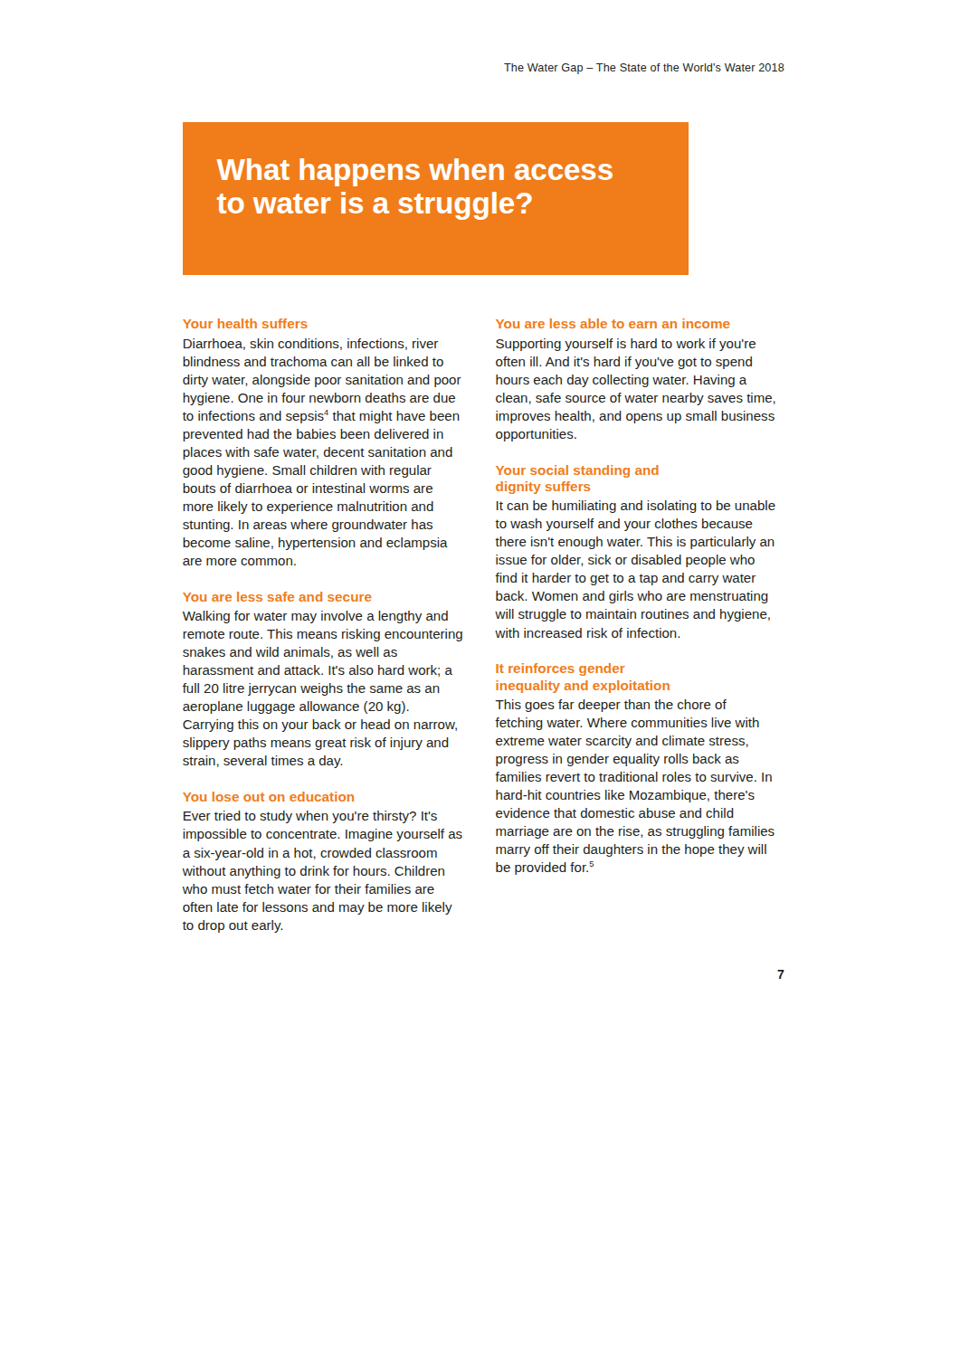The Water Gap – The State of the World's Water 2018
What happens when access
to water is a struggle?
Your health suffers
Diarrhoea, skin conditions, infections, river blindness and trachoma can all be linked to dirty water, alongside poor sanitation and poor hygiene. One in four newborn deaths are due to infections and sepsis4 that might have been prevented had the babies been delivered in places with safe water, decent sanitation and good hygiene. Small children with regular bouts of diarrhoea or intestinal worms are more likely to experience malnutrition and stunting. In areas where groundwater has become saline, hypertension and eclampsia are more common.
You are less safe and secure
Walking for water may involve a lengthy and remote route. This means risking encountering snakes and wild animals, as well as harassment and attack. It's also hard work; a full 20 litre jerrycan weighs the same as an aeroplane luggage allowance (20 kg). Carrying this on your back or head on narrow, slippery paths means great risk of injury and strain, several times a day.
You lose out on education
Ever tried to study when you're thirsty? It's impossible to concentrate. Imagine yourself as a six-year-old in a hot, crowded classroom without anything to drink for hours. Children who must fetch water for their families are often late for lessons and may be more likely to drop out early.
You are less able to earn an income
Supporting yourself is hard to work if you're often ill. And it's hard if you've got to spend hours each day collecting water. Having a clean, safe source of water nearby saves time, improves health, and opens up small business opportunities.
Your social standing and
dignity suffers
It can be humiliating and isolating to be unable to wash yourself and your clothes because there isn't enough water. This is particularly an issue for older, sick or disabled people who find it harder to get to a tap and carry water back. Women and girls who are menstruating will struggle to maintain routines and hygiene, with increased risk of infection.
It reinforces gender
inequality and exploitation
This goes far deeper than the chore of fetching water. Where communities live with extreme water scarcity and climate stress, progress in gender equality rolls back as families revert to traditional roles to survive. In hard-hit countries like Mozambique, there's evidence that domestic abuse and child marriage are on the rise, as struggling families marry off their daughters in the hope they will be provided for.5
7